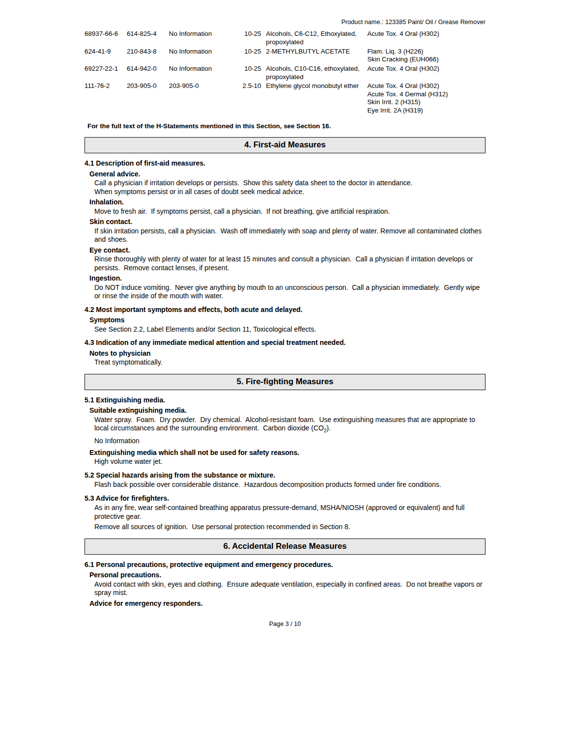Product name.: 123385 Paint/ Oil / Grease Remover
| 68937-66-6 | 614-825-4 | No Information | 10-25 | Alcohols, C6-C12, Ethoxylated, propoxylated | Acute Tox. 4 Oral (H302) |
| 624-41-9 | 210-843-8 | No Information | 10-25 | 2-METHYLBUTYL ACETATE | Flam. Liq. 3 (H226) Skin Cracking (EUH066) |
| 69227-22-1 | 614-942-0 | No Information | 10-25 | Alcohols, C10-C16, ethoxylated, propoxylated | Acute Tox. 4 Oral (H302) |
| 111-76-2 | 203-905-0 | 203-905-0 | 2.5-10 | Ethylene glycol monobutyl ether | Acute Tox. 4 Oral (H302) Acute Tox. 4 Dermal (H312) Skin Irrit. 2 (H315) Eye Irrit. 2A (H319) |
For the full text of the H-Statements mentioned in this Section, see Section 16.
4. First-aid Measures
4.1 Description of first-aid measures.
General advice.
Call a physician if irritation develops or persists. Show this safety data sheet to the doctor in attendance.
When symptoms persist or in all cases of doubt seek medical advice.
Inhalation.
Move to fresh air. If symptoms persist, call a physician. If not breathing, give artificial respiration.
Skin contact.
If skin irritation persists, call a physician. Wash off immediately with soap and plenty of water. Remove all contaminated clothes and shoes.
Eye contact.
Rinse thoroughly with plenty of water for at least 15 minutes and consult a physician. Call a physician if irritation develops or persists. Remove contact lenses, if present.
Ingestion.
Do NOT induce vomiting. Never give anything by mouth to an unconscious person. Call a physician immediately. Gently wipe or rinse the inside of the mouth with water.
4.2 Most important symptoms and effects, both acute and delayed.
Symptoms
See Section 2.2, Label Elements and/or Section 11, Toxicological effects.
4.3 Indication of any immediate medical attention and special treatment needed.
Notes to physician
Treat symptomatically.
5. Fire-fighting Measures
5.1 Extinguishing media.
Suitable extinguishing media.
Water spray. Foam. Dry powder. Dry chemical. Alcohol-resistant foam. Use extinguishing measures that are appropriate to local circumstances and the surrounding environment. Carbon dioxide (CO2).
No Information
Extinguishing media which shall not be used for safety reasons.
High volume water jet.
5.2 Special hazards arising from the substance or mixture.
Flash back possible over considerable distance. Hazardous decomposition products formed under fire conditions.
5.3 Advice for firefighters.
As in any fire, wear self-contained breathing apparatus pressure-demand, MSHA/NIOSH (approved or equivalent) and full protective gear.
Remove all sources of ignition. Use personal protection recommended in Section 8.
6. Accidental Release Measures
6.1 Personal precautions, protective equipment and emergency procedures.
Personal precautions.
Avoid contact with skin, eyes and clothing. Ensure adequate ventilation, especially in confined areas. Do not breathe vapors or spray mist.
Advice for emergency responders.
Page 3 / 10